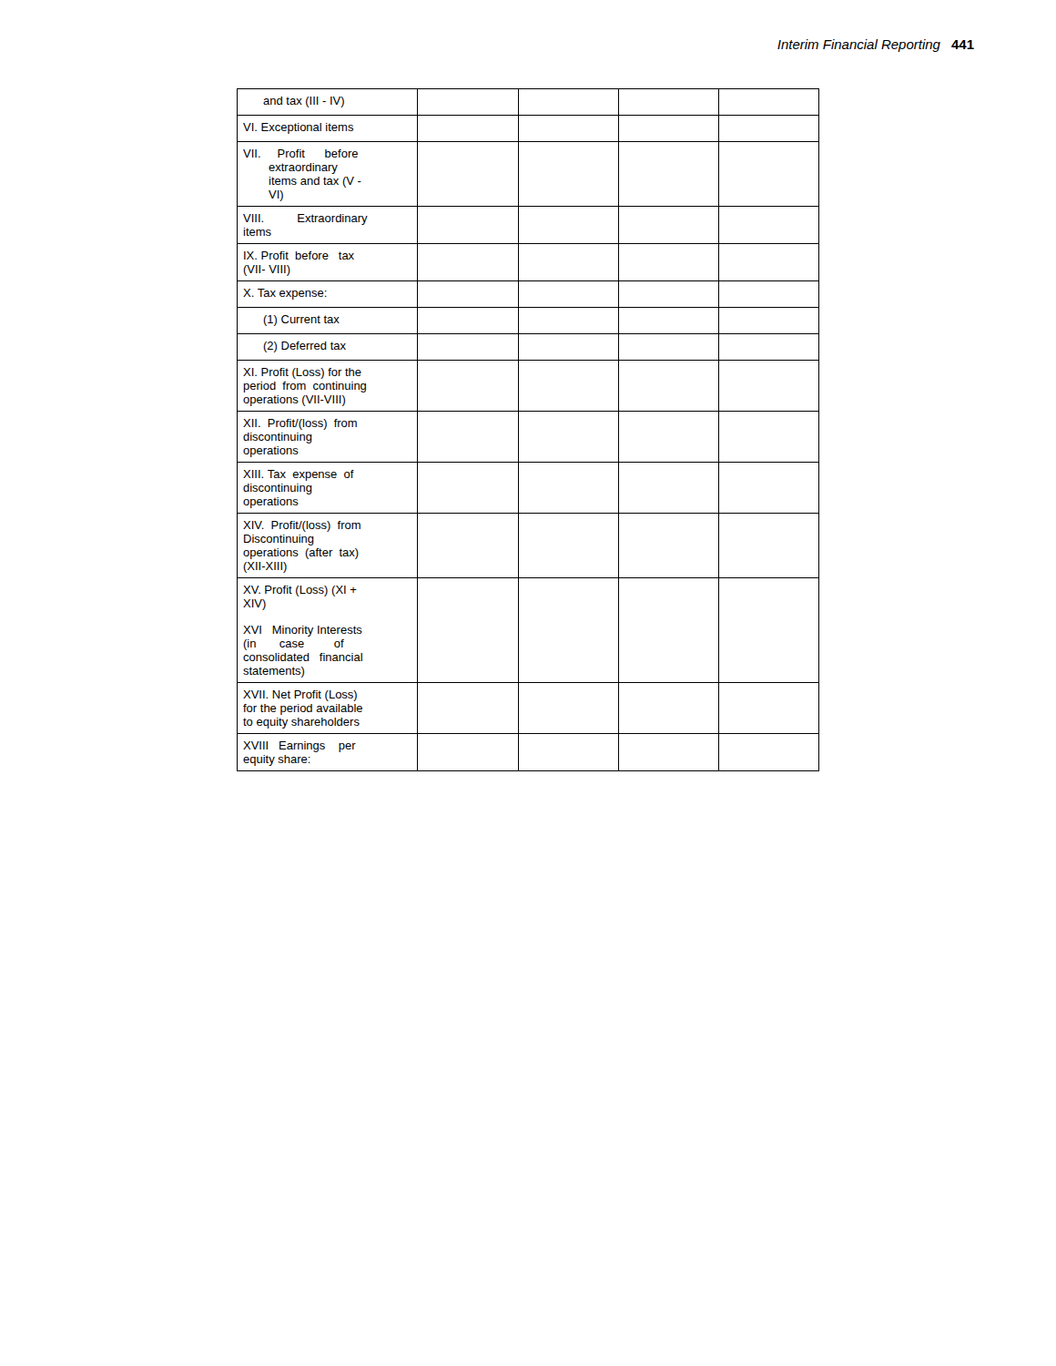Interim Financial Reporting 441
| and tax (III - IV) | | | | |
| VI. Exceptional items | | | | |
| VII. Profit before extraordinary items and tax (V - VI) | | | | |
| VIII. Extraordinary items | | | | |
| IX. Profit before tax (VII- VIII) | | | | |
| X. Tax expense: | | | | |
| (1) Current tax | | | | |
| (2) Deferred tax | | | | |
| XI. Profit (Loss) for the period from continuing operations (VII-VIII) | | | | |
| XII. Profit/(loss) from discontinuing operations | | | | |
| XIII. Tax expense of discontinuing operations | | | | |
| XIV. Profit/(loss) from Discontinuing operations (after tax) (XII-XIII) | | | | |
| XV. Profit (Loss) (XI + XIV) XVI Minority Interests (in case of consolidated financial statements) | | | | |
| XVII. Net Profit (Loss) for the period available to equity shareholders | | | | |
| XVIII Earnings per equity share: | | | | |